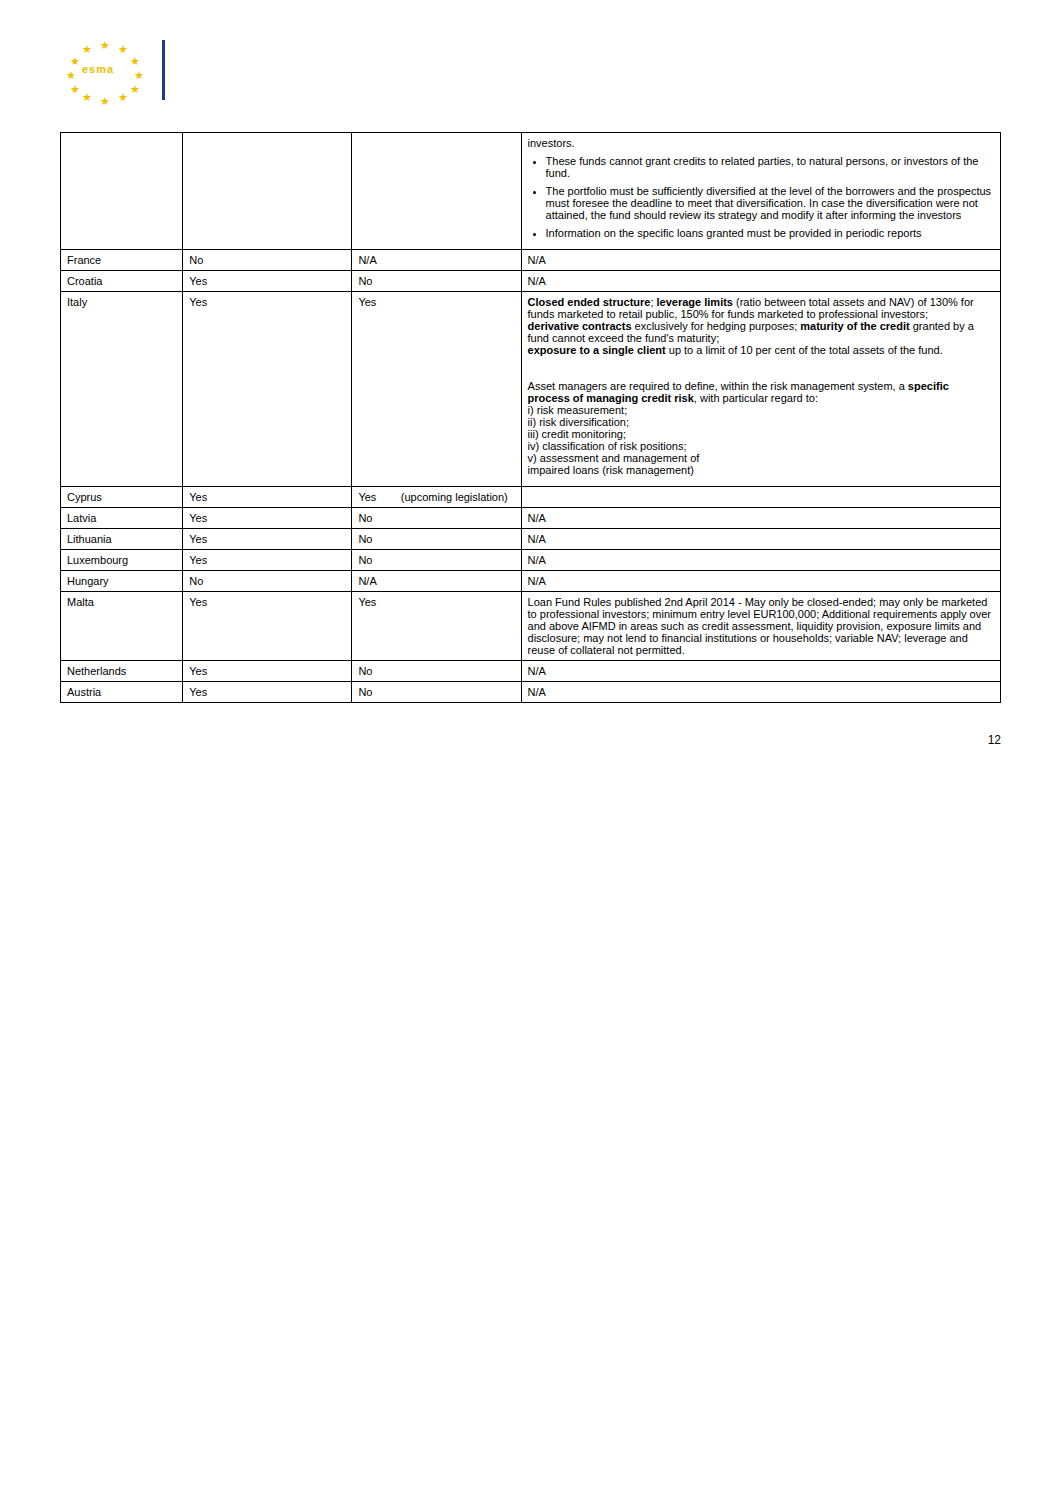★ ★ ★ ★ ★ ★ ★ ★ ★ ★ ★ ★ esma
| | | | investors. These funds cannot grant credits to related parties, to natural persons, or investors of the fund. The portfolio must be sufficiently diversified at the level of the borrowers and the prospectus must foresee the deadline to meet that diversification. In case the diversification were not attained, the fund should review its strategy and modify it after informing the investors Information on the specific loans granted must be provided in periodic reports |
| France | No | N/A | N/A |
| Croatia | Yes | No | N/A |
| Italy | Yes | Yes | Closed ended structure ; leverage limits (ratio between total assets and NAV) of 130% for funds marketed to retail public, 150% for funds marketed to professional investors; derivative contracts exclusively for hedging purposes; maturity of the credit granted by a fund cannot exceed the fund's maturity; exposure to a single client up to a limit of 10 per cent of the total assets of the fund. Asset managers are required to define, within the risk management system, a specific process of managing credit risk , with particular regard to: i) risk measurement; ii) risk diversification; iii) credit monitoring; iv) classification of risk positions; v) assessment and management of impaired loans (risk management) |
| Cyprus | Yes | Yes (upcoming legislation) | |
| Latvia | Yes | No | N/A |
| Lithuania | Yes | No | N/A |
| Luxembourg | Yes | No | N/A |
| Hungary | No | N/A | N/A |
| Malta | Yes | Yes | Loan Fund Rules published 2nd April 2014 - May only be closed-ended; may only be marketed to professional investors; minimum entry level EUR100,000; Additional requirements apply over and above AIFMD in areas such as credit assessment, liquidity provision, exposure limits and disclosure; may not lend to financial institutions or households; variable NAV; leverage and reuse of collateral not permitted. |
| Netherlands | Yes | No | N/A |
| Austria | Yes | No | N/A |
12